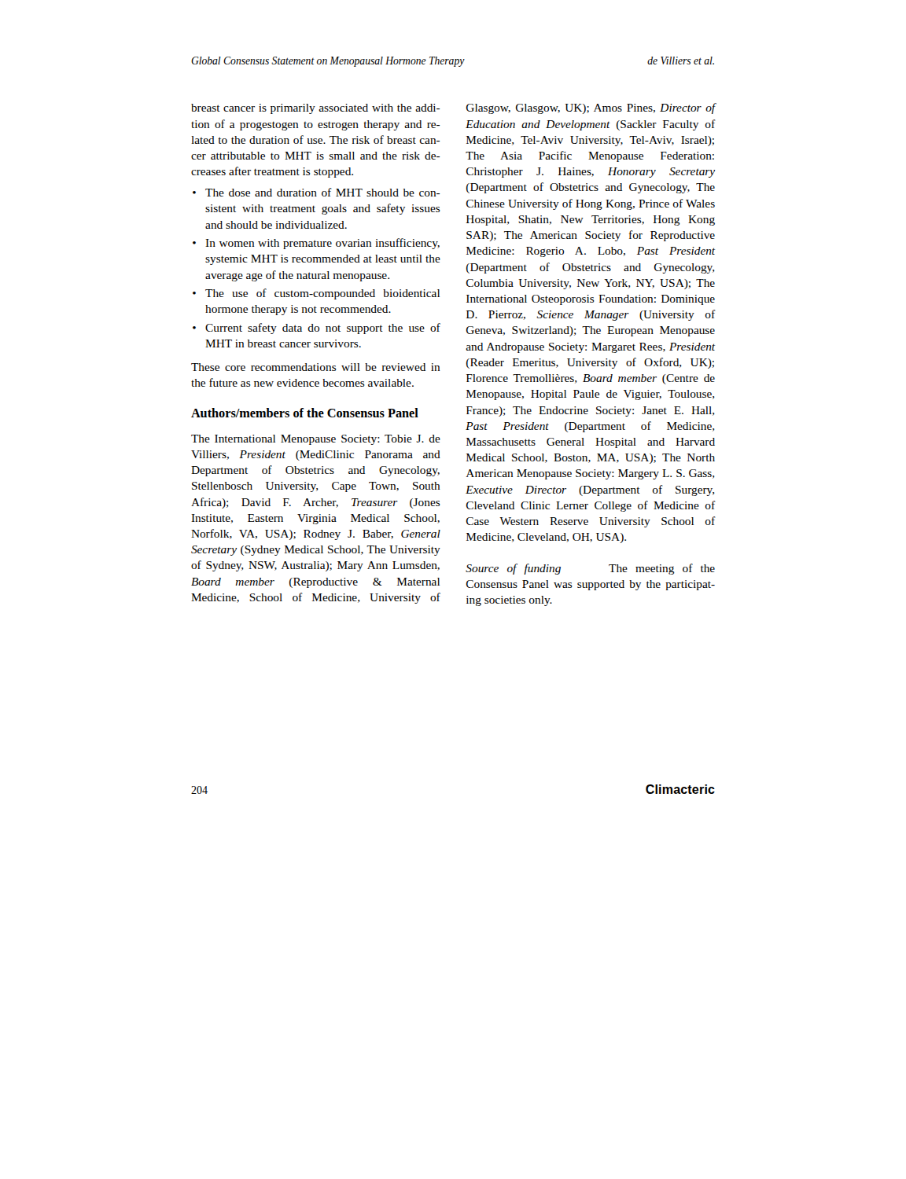Global Consensus Statement on Menopausal Hormone Therapy
de Villiers et al.
breast cancer is primarily associated with the addition of a progestogen to estrogen therapy and related to the duration of use. The risk of breast cancer attributable to MHT is small and the risk decreases after treatment is stopped.
The dose and duration of MHT should be consistent with treatment goals and safety issues and should be individualized.
In women with premature ovarian insufficiency, systemic MHT is recommended at least until the average age of the natural menopause.
The use of custom-compounded bioidentical hormone therapy is not recommended.
Current safety data do not support the use of MHT in breast cancer survivors.
These core recommendations will be reviewed in the future as new evidence becomes available.
Authors/members of the Consensus Panel
The International Menopause Society: Tobie J. de Villiers, President (MediClinic Panorama and Department of Obstetrics and Gynecology, Stellenbosch University, Cape Town, South Africa); David F. Archer, Treasurer (Jones Institute, Eastern Virginia Medical School, Norfolk, VA, USA); Rodney J. Baber, General Secretary (Sydney Medical School, The University of Sydney, NSW, Australia); Mary Ann Lumsden, Board member (Reproductive & Maternal Medicine, School of Medicine, University of Glasgow, Glasgow, UK); Amos Pines, Director of Education and Development (Sackler Faculty of Medicine, Tel-Aviv University, Tel-Aviv, Israel); The Asia Pacific Menopause Federation: Christopher J. Haines, Honorary Secretary (Department of Obstetrics and Gynecology, The Chinese University of Hong Kong, Prince of Wales Hospital, Shatin, New Territories, Hong Kong SAR); The American Society for Reproductive Medicine: Rogerio A. Lobo, Past President (Department of Obstetrics and Gynecology, Columbia University, New York, NY, USA); The International Osteoporosis Foundation: Dominique D. Pierroz, Science Manager (University of Geneva, Switzerland); The European Menopause and Andropause Society: Margaret Rees, President (Reader Emeritus, University of Oxford, UK); Florence Tremollières, Board member (Centre de Menopause, Hopital Paule de Viguier, Toulouse, France); The Endocrine Society: Janet E. Hall, Past President (Department of Medicine, Massachusetts General Hospital and Harvard Medical School, Boston, MA, USA); The North American Menopause Society: Margery L. S. Gass, Executive Director (Department of Surgery, Cleveland Clinic Lerner College of Medicine of Case Western Reserve University School of Medicine, Cleveland, OH, USA).
Source of funding The meeting of the Consensus Panel was supported by the participating societies only.
204
Climacteric